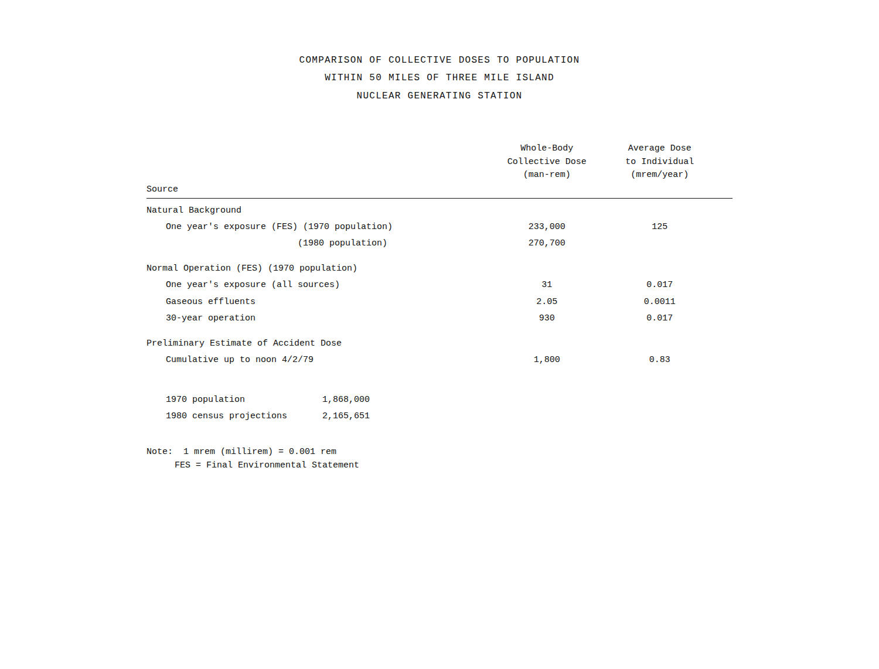COMPARISON OF COLLECTIVE DOSES TO POPULATION
WITHIN 50 MILES OF THREE MILE ISLAND
NUCLEAR GENERATING STATION
| | Whole-Body Collective Dose (man-rem) | Average Dose to Individual (mrem/year) | |
| --- | --- | --- | --- |
| Source | | | |
| Natural Background | | | |
| One year's exposure (FES) (1970 population) | 233,000 | 125 | |
| (1980 population) | 270,700 | | |
| Normal Operation (FES) (1970 population) | | | |
| One year's exposure (all sources) | 31 | 0.017 | |
| Gaseous effluents | 2.05 | 0.0011 | |
| 30-year operation | 930 | 0.017 | |
| Preliminary Estimate of Accident Dose | | | |
| Cumulative up to noon 4/2/79 | 1,800 | 0.83 | |
| 1970 population | 1,868,000 |
| 1980 census projections | 2,165,651 |
Note: 1 mrem (millirem) = 0.001 rem
FES = Final Environmental Statement